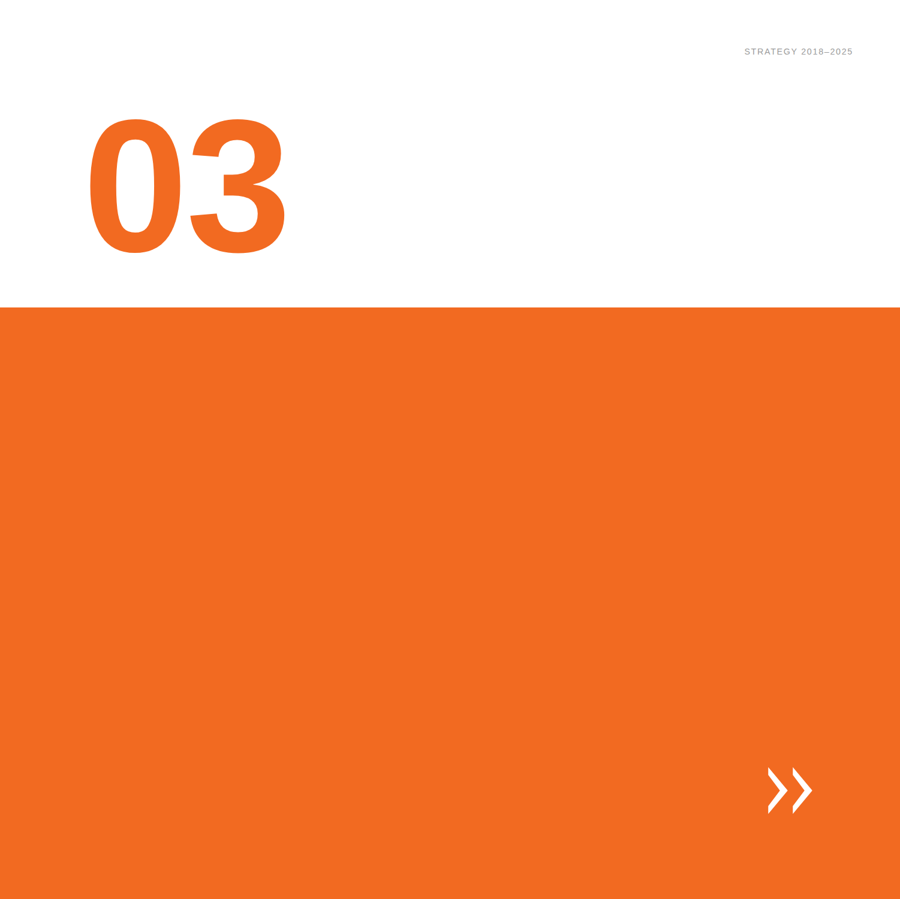Strategy 2018–2025
03
03
Section 03